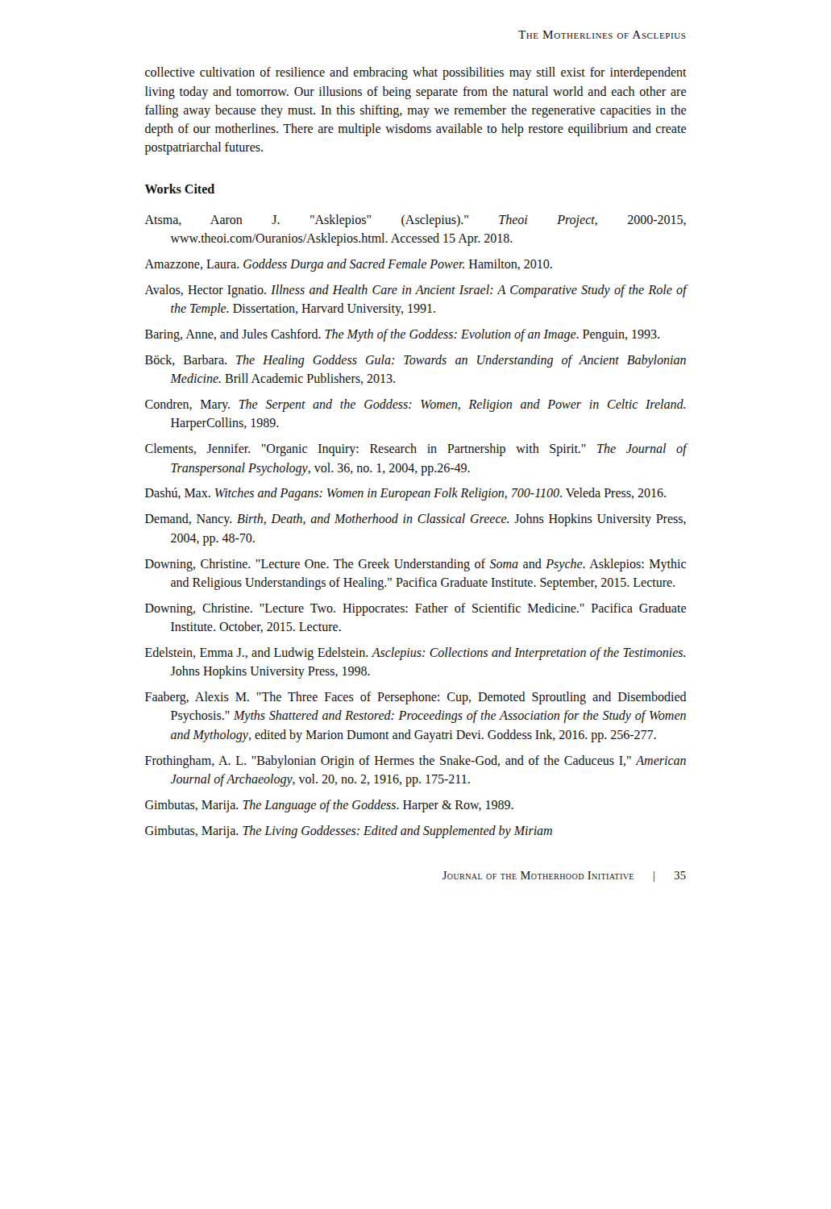The Motherlines of Asclepius
collective cultivation of resilience and embracing what possibilities may still exist for interdependent living today and tomorrow. Our illusions of being separate from the natural world and each other are falling away because they must. In this shifting, may we remember the regenerative capacities in the depth of our motherlines. There are multiple wisdoms available to help restore equilibrium and create postpatriarchal futures.
Works Cited
Atsma, Aaron J. "Asklepios" (Asclepius)." Theoi Project, 2000-2015, www.theoi.com/Ouranios/Asklepios.html. Accessed 15 Apr. 2018.
Amazzone, Laura. Goddess Durga and Sacred Female Power. Hamilton, 2010.
Avalos, Hector Ignatio. Illness and Health Care in Ancient Israel: A Comparative Study of the Role of the Temple. Dissertation, Harvard University, 1991.
Baring, Anne, and Jules Cashford. The Myth of the Goddess: Evolution of an Image. Penguin, 1993.
Böck, Barbara. The Healing Goddess Gula: Towards an Understanding of Ancient Babylonian Medicine. Brill Academic Publishers, 2013.
Condren, Mary. The Serpent and the Goddess: Women, Religion and Power in Celtic Ireland. HarperCollins, 1989.
Clements, Jennifer. "Organic Inquiry: Research in Partnership with Spirit." The Journal of Transpersonal Psychology, vol. 36, no. 1, 2004, pp.26-49.
Dashú, Max. Witches and Pagans: Women in European Folk Religion, 700-1100. Veleda Press, 2016.
Demand, Nancy. Birth, Death, and Motherhood in Classical Greece. Johns Hopkins University Press, 2004, pp. 48-70.
Downing, Christine. "Lecture One. The Greek Understanding of Soma and Psyche. Asklepios: Mythic and Religious Understandings of Healing." Pacifica Graduate Institute. September, 2015. Lecture.
Downing, Christine. "Lecture Two. Hippocrates: Father of Scientific Medicine." Pacifica Graduate Institute. October, 2015. Lecture.
Edelstein, Emma J., and Ludwig Edelstein. Asclepius: Collections and Interpretation of the Testimonies. Johns Hopkins University Press, 1998.
Faaberg, Alexis M. "The Three Faces of Persephone: Cup, Demoted Sproutling and Disembodied Psychosis." Myths Shattered and Restored: Proceedings of the Association for the Study of Women and Mythology, edited by Marion Dumont and Gayatri Devi. Goddess Ink, 2016. pp. 256-277.
Frothingham, A. L. "Babylonian Origin of Hermes the Snake-God, and of the Caduceus I," American Journal of Archaeology, vol. 20, no. 2, 1916, pp. 175-211.
Gimbutas, Marija. The Language of the Goddess. Harper & Row, 1989.
Gimbutas, Marija. The Living Goddesses: Edited and Supplemented by Miriam
Journal of the Motherhood Initiative | 35